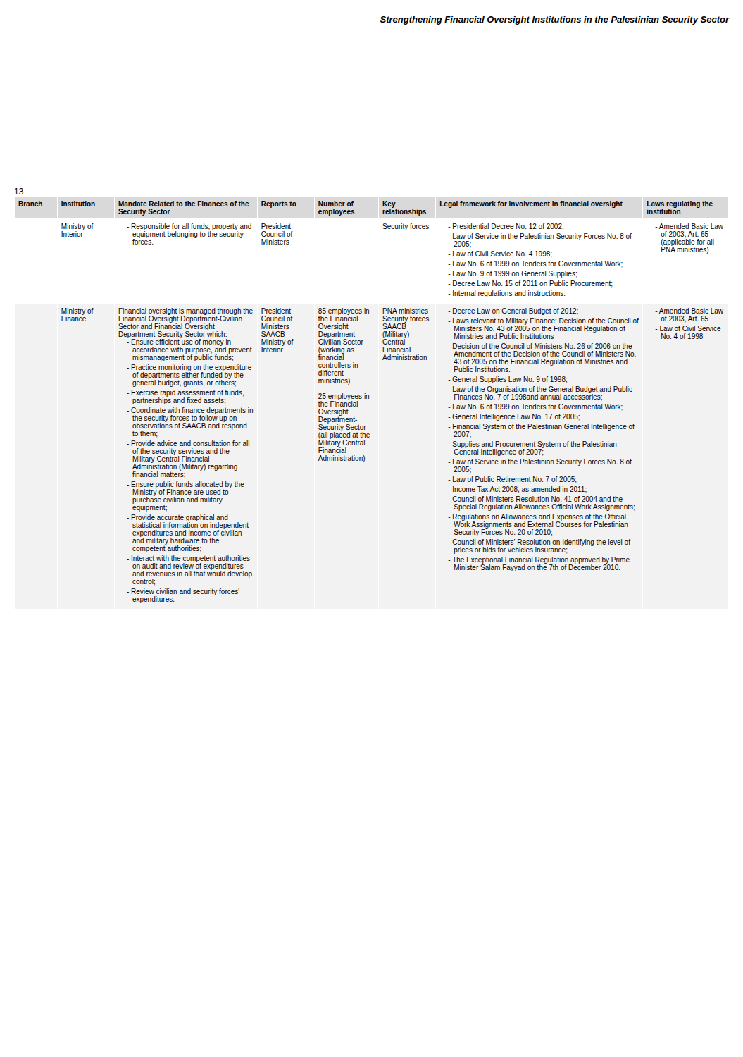Strengthening Financial Oversight Institutions in the Palestinian Security Sector
13
| Branch | Institution | Mandate Related to the Finances of the Security Sector | Reports to | Number of employees | Key relationships | Legal framework for involvement in financial oversight | Laws regulating the institution |
| --- | --- | --- | --- | --- | --- | --- | --- |
| | Ministry of Interior | Responsible for all funds, property and equipment belonging to the security forces. | President Council of Ministers | | Security forces | Presidential Decree No. 12 of 2002; Law of Service in the Palestinian Security Forces No. 8 of 2005; Law of Civil Service No. 4 1998; Law No. 6 of 1999 on Tenders for Governmental Work; Law No. 9 of 1999 on General Supplies; Decree Law No. 15 of 2011 on Public Procurement; Internal regulations and instructions. | Amended Basic Law of 2003, Art. 65 (applicable for all PNA ministries) |
| | Ministry of Finance | Financial oversight is managed through the Financial Oversight Department-Civilian Sector and Financial Oversight Department-Security Sector which: Ensure efficient use of money in accordance with purpose, and prevent mismanagement of public funds; Practice monitoring on the expenditure of departments either funded by the general budget, grants, or others; Exercise rapid assessment of funds, partnerships and fixed assets; Coordinate with finance departments in the security forces to follow up on observations of SAACB and respond to them; Provide advice and consultation for all of the security services and the Military Central Financial Administration (Military) regarding financial matters; Ensure public funds allocated by the Ministry of Finance are used to purchase civilian and military equipment; Provide accurate graphical and statistical information on independent expenditures and income of civilian and military hardware to the competent authorities; Interact with the competent authorities on audit and review of expenditures and revenues in all that would develop control; Review civilian and security forces' expenditures. | President Council of Ministers SAACB Ministry of Interior | 85 employees in the Financial Oversight Department-Civilian Sector (working as financial controllers in different ministries) 25 employees in the Financial Oversight Department-Security Sector (all placed at the Military Central Financial Administration) | PNA ministries Security forces SAACB (Military) Central Financial Administration | Decree Law on General Budget of 2012; Laws relevant to Military Finance: Decision of the Council of Ministers No. 43 of 2005 on the Financial Regulation of Ministries and Public Institutions Decision of the Council of Ministers No. 26 of 2006 on the Amendment of the Decision of the Council of Ministers No. 43 of 2005 on the Financial Regulation of Ministries and Public Institutions. General Supplies Law No. 9 of 1998; Law of the Organisation of the General Budget and Public Finances No. 7 of 1998and annual accessories; Law No. 6 of 1999 on Tenders for Governmental Work; General Intelligence Law No. 17 of 2005; Financial System of the Palestinian General Intelligence of 2007; Supplies and Procurement System of the Palestinian General Intelligence of 2007; Law of Service in the Palestinian Security Forces No. 8 of 2005; Law of Public Retirement No. 7 of 2005; Income Tax Act 2008, as amended in 2011; Council of Ministers Resolution No. 41 of 2004 and the Special Regulation Allowances Official Work Assignments; Regulations on Allowances and Expenses of the Official Work Assignments and External Courses for Palestinian Security Forces No. 20 of 2010; Council of Ministers' Resolution on Identifying the level of prices or bids for vehicles insurance; The Exceptional Financial Regulation approved by Prime Minister Salam Fayyad on the 7th of December 2010. | Amended Basic Law of 2003, Art. 65 Law of Civil Service No. 4 of 1998 |